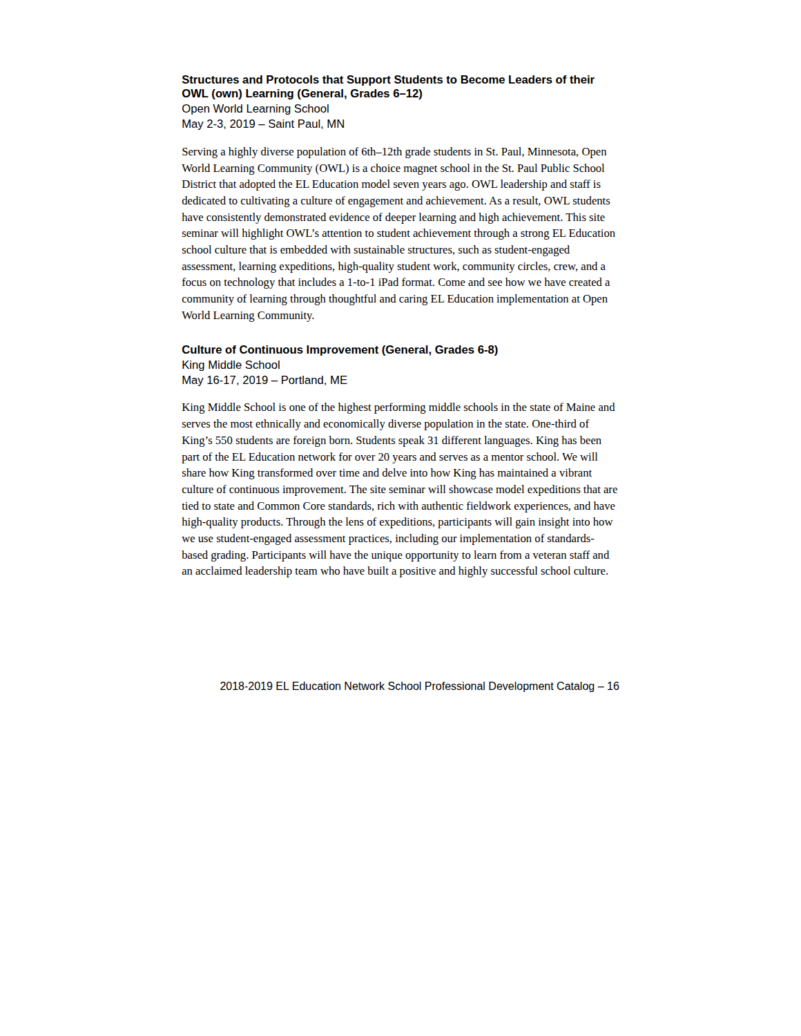Structures and Protocols that Support Students to Become Leaders of their OWL (own) Learning (General, Grades 6–12)
Open World Learning School
May 2-3, 2019 – Saint Paul, MN
Serving a highly diverse population of 6th–12th grade students in St. Paul, Minnesota, Open World Learning Community (OWL) is a choice magnet school in the St. Paul Public School District that adopted the EL Education model seven years ago. OWL leadership and staff is dedicated to cultivating a culture of engagement and achievement. As a result, OWL students have consistently demonstrated evidence of deeper learning and high achievement. This site seminar will highlight OWL’s attention to student achievement through a strong EL Education school culture that is embedded with sustainable structures, such as student-engaged assessment, learning expeditions, high-quality student work, community circles, crew, and a focus on technology that includes a 1-to-1 iPad format. Come and see how we have created a community of learning through thoughtful and caring EL Education implementation at Open World Learning Community.
Culture of Continuous Improvement (General, Grades 6-8)
King Middle School
May 16-17, 2019 – Portland, ME
King Middle School is one of the highest performing middle schools in the state of Maine and serves the most ethnically and economically diverse population in the state. One-third of King’s 550 students are foreign born. Students speak 31 different languages. King has been part of the EL Education network for over 20 years and serves as a mentor school. We will share how King transformed over time and delve into how King has maintained a vibrant culture of continuous improvement. The site seminar will showcase model expeditions that are tied to state and Common Core standards, rich with authentic fieldwork experiences, and have high-quality products. Through the lens of expeditions, participants will gain insight into how we use student-engaged assessment practices, including our implementation of standards-based grading. Participants will have the unique opportunity to learn from a veteran staff and an acclaimed leadership team who have built a positive and highly successful school culture.
2018-2019 EL Education Network School Professional Development Catalog – 16